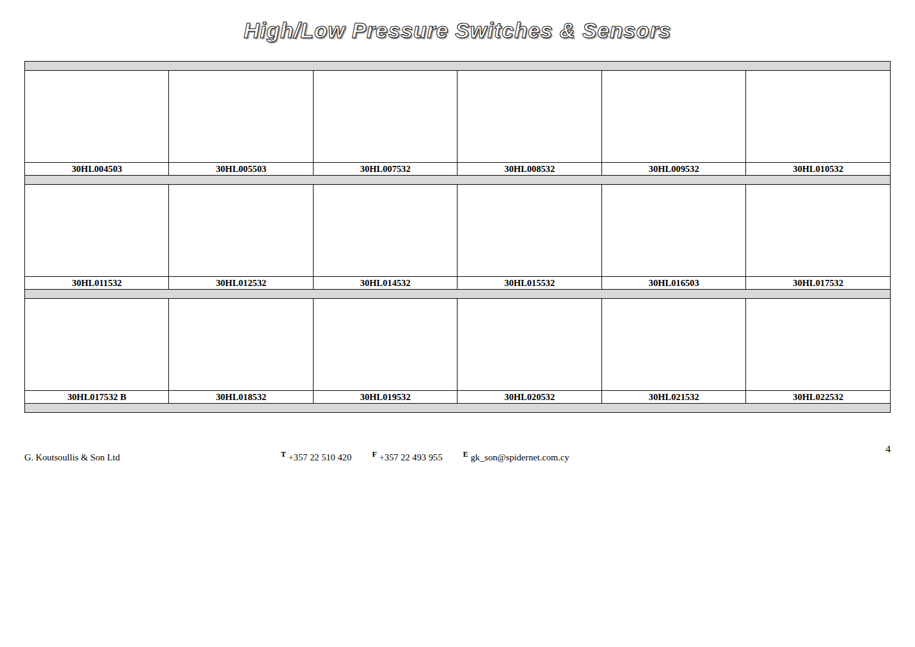High/Low Pressure Switches & Sensors
| 30HL004503 | 30HL005503 | 30HL007532 | 30HL008532 | 30HL009532 | 30HL010532 |
| 30HL011532 | 30HL012532 | 30HL014532 | 30HL015532 | 30HL016503 | 30HL017532 |
| 30HL017532 B | 30HL018532 | 30HL019532 | 30HL020532 | 30HL021532 | 30HL022532 |
G. Koutsoullis & Son Ltd T +357 22 510 420 F +357 22 493 955 E gk_son@spidernet.com.cy 4